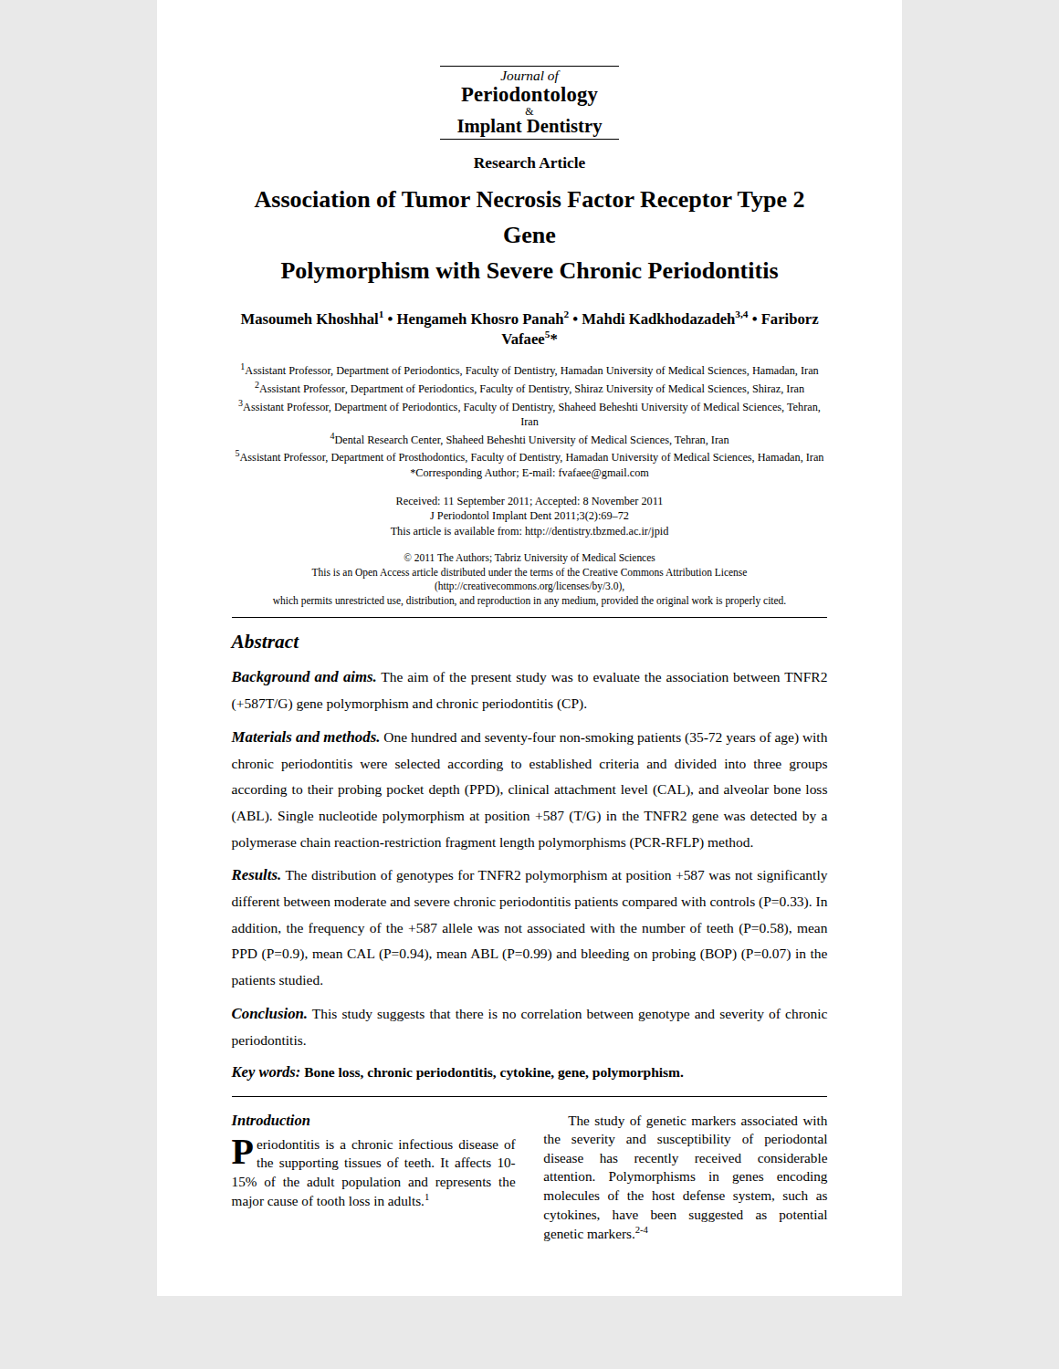Journal of
Periodontology
&
Implant Dentistry
Research Article
Association of Tumor Necrosis Factor Receptor Type 2 Gene
Polymorphism with Severe Chronic Periodontitis
Masoumeh Khoshhal1 • Hengameh Khosro Panah2 • Mahdi Kadkhodazadeh3,4 • Fariborz Vafaee5*
1Assistant Professor, Department of Periodontics, Faculty of Dentistry, Hamadan University of Medical Sciences, Hamadan, Iran
2Assistant Professor, Department of Periodontics, Faculty of Dentistry, Shiraz University of Medical Sciences, Shiraz, Iran
3Assistant Professor, Department of Periodontics, Faculty of Dentistry, Shaheed Beheshti University of Medical Sciences, Tehran, Iran
4Dental Research Center, Shaheed Beheshti University of Medical Sciences, Tehran, Iran
5Assistant Professor, Department of Prosthodontics, Faculty of Dentistry, Hamadan University of Medical Sciences, Hamadan, Iran
*Corresponding Author; E-mail: fvafaee@gmail.com
Received: 11 September 2011; Accepted: 8 November 2011
J Periodontol Implant Dent 2011;3(2):69–72
This article is available from: http://dentistry.tbzmed.ac.ir/jpid
© 2011 The Authors; Tabriz University of Medical Sciences
This is an Open Access article distributed under the terms of the Creative Commons Attribution License (http://creativecommons.org/licenses/by/3.0),
which permits unrestricted use, distribution, and reproduction in any medium, provided the original work is properly cited.
Abstract
Background and aims. The aim of the present study was to evaluate the association between TNFR2 (+587T/G) gene polymorphism and chronic periodontitis (CP).
Materials and methods. One hundred and seventy-four non-smoking patients (35-72 years of age) with chronic periodontitis were selected according to established criteria and divided into three groups according to their probing pocket depth (PPD), clinical attachment level (CAL), and alveolar bone loss (ABL). Single nucleotide polymorphism at position +587 (T/G) in the TNFR2 gene was detected by a polymerase chain reaction-restriction fragment length polymorphisms (PCR-RFLP) method.
Results. The distribution of genotypes for TNFR2 polymorphism at position +587 was not significantly different between moderate and severe chronic periodontitis patients compared with controls (P=0.33). In addition, the frequency of the +587 allele was not associated with the number of teeth (P=0.58), mean PPD (P=0.9), mean CAL (P=0.94), mean ABL (P=0.99) and bleeding on probing (BOP) (P=0.07) in the patients studied.
Conclusion. This study suggests that there is no correlation between genotype and severity of chronic periodontitis.
Key words: Bone loss, chronic periodontitis, cytokine, gene, polymorphism.
Introduction
Periodontitis is a chronic infectious disease of the supporting tissues of teeth. It affects 10-15% of the adult population and represents the major cause of tooth loss in adults.1
The study of genetic markers associated with the severity and susceptibility of periodontal disease has recently received considerable attention. Polymorphisms in genes encoding molecules of the host defense system, such as cytokines, have been suggested as potential genetic markers.2-4